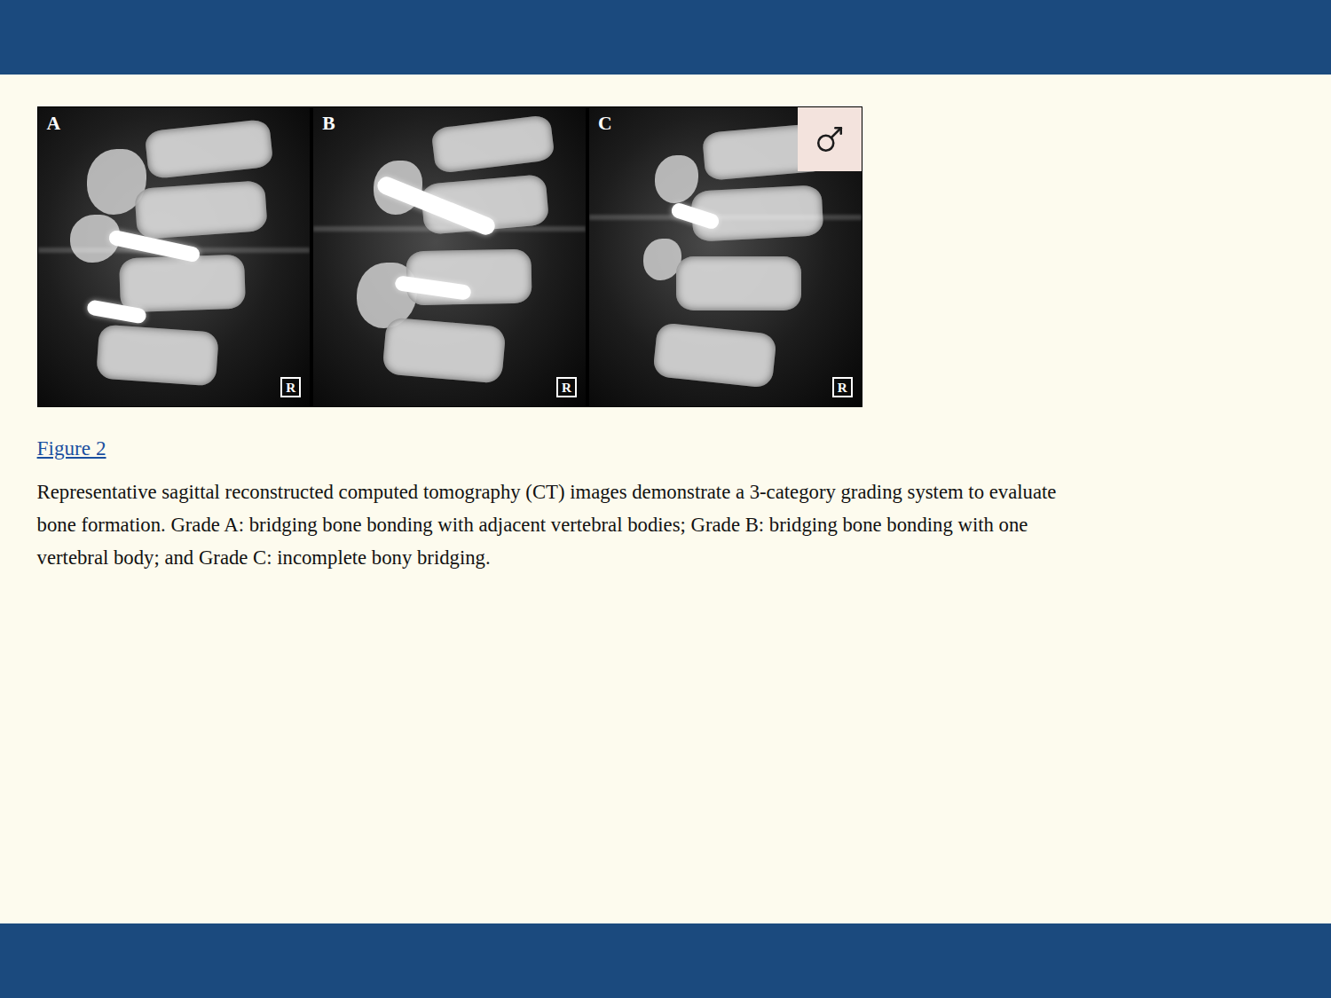A
R
B
R
C
R
Figure 2
Representative sagittal reconstructed computed tomography (CT) images demonstrate a 3-category grading system to evaluate bone formation. Grade A: bridging bone bonding with adjacent vertebral bodies; Grade B: bridging bone bonding with one vertebral body; and Grade C: incomplete bony bridging.